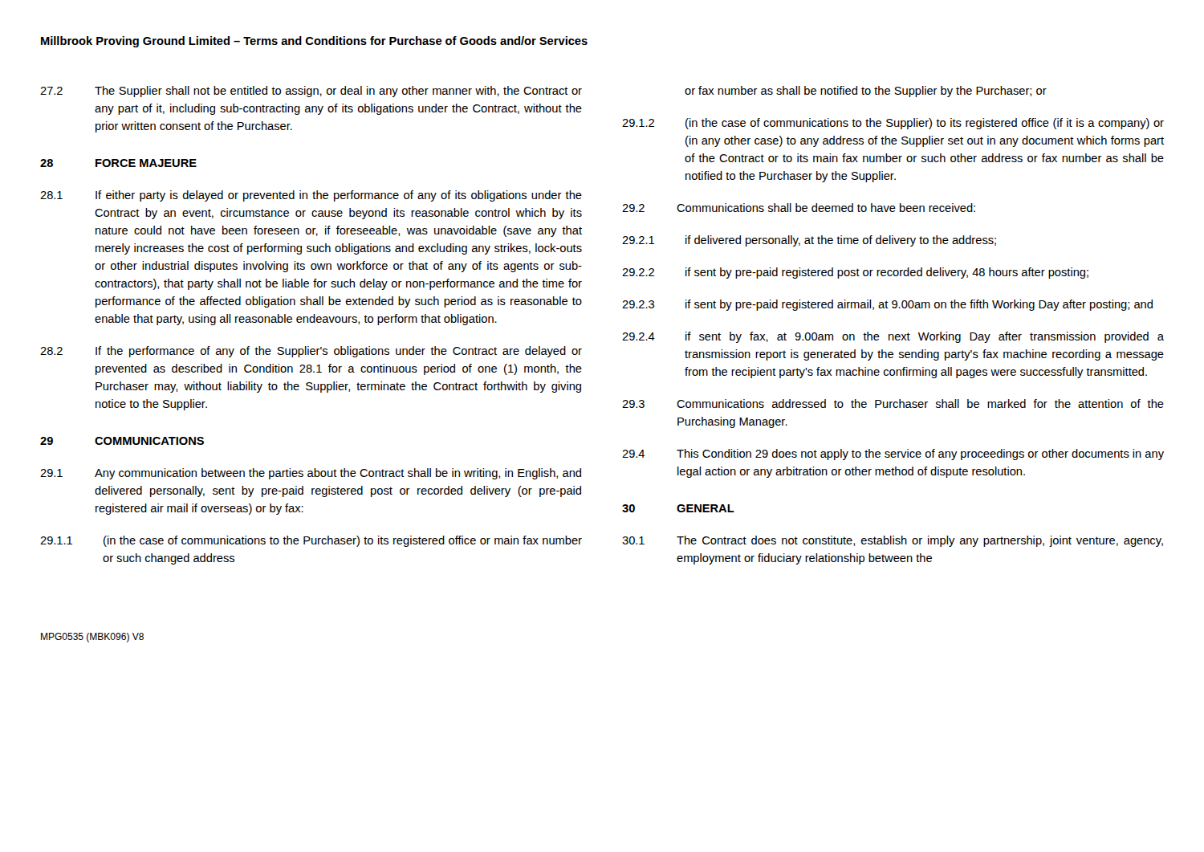Millbrook Proving Ground Limited – Terms and Conditions for Purchase of Goods and/or Services
27.2
The Supplier shall not be entitled to assign, or deal in any other manner with, the Contract or any part of it, including sub-contracting any of its obligations under the Contract, without the prior written consent of the Purchaser.
28
FORCE MAJEURE
28.1
If either party is delayed or prevented in the performance of any of its obligations under the Contract by an event, circumstance or cause beyond its reasonable control which by its nature could not have been foreseen or, if foreseeable, was unavoidable (save any that merely increases the cost of performing such obligations and excluding any strikes, lock-outs or other industrial disputes involving its own workforce or that of any of its agents or sub-contractors), that party shall not be liable for such delay or non-performance and the time for performance of the affected obligation shall be extended by such period as is reasonable to enable that party, using all reasonable endeavours, to perform that obligation.
28.2
If the performance of any of the Supplier's obligations under the Contract are delayed or prevented as described in Condition 28.1 for a continuous period of one (1) month, the Purchaser may, without liability to the Supplier, terminate the Contract forthwith by giving notice to the Supplier.
29
COMMUNICATIONS
29.1
Any communication between the parties about the Contract shall be in writing, in English, and delivered personally, sent by pre-paid registered post or recorded delivery (or pre-paid registered air mail if overseas) or by fax:
29.1.1
(in the case of communications to the Purchaser) to its registered office or main fax number or such changed address
or fax number as shall be notified to the Supplier by the Purchaser; or
29.1.2
(in the case of communications to the Supplier) to its registered office (if it is a company) or (in any other case) to any address of the Supplier set out in any document which forms part of the Contract or to its main fax number or such other address or fax number as shall be notified to the Purchaser by the Supplier.
29.2
Communications shall be deemed to have been received:
29.2.1
if delivered personally, at the time of delivery to the address;
29.2.2
if sent by pre-paid registered post or recorded delivery, 48 hours after posting;
29.2.3
if sent by pre-paid registered airmail, at 9.00am on the fifth Working Day after posting; and
29.2.4
if sent by fax, at 9.00am on the next Working Day after transmission provided a transmission report is generated by the sending party's fax machine recording a message from the recipient party's fax machine confirming all pages were successfully transmitted.
29.3
Communications addressed to the Purchaser shall be marked for the attention of the Purchasing Manager.
29.4
This Condition 29 does not apply to the service of any proceedings or other documents in any legal action or any arbitration or other method of dispute resolution.
30
GENERAL
30.1
The Contract does not constitute, establish or imply any partnership, joint venture, agency, employment or fiduciary relationship between the
MPG0535 (MBK096) V8